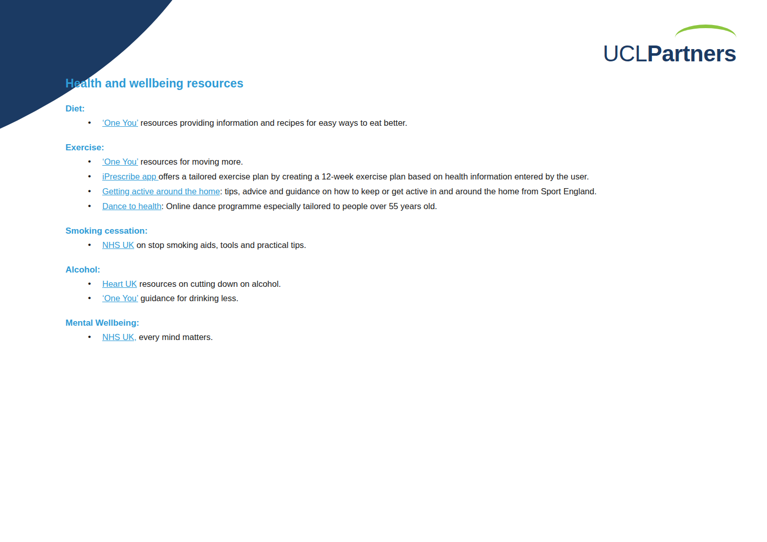UCLPartners
Health and wellbeing resources
Diet:
‘One You’ resources providing information and recipes for easy ways to eat better.
Exercise:
‘One You’ resources for moving more.
iPrescribe app offers a tailored exercise plan by creating a 12-week exercise plan based on health information entered by the user.
Getting active around the home: tips, advice and guidance on how to keep or get active in and around the home from Sport England.
Dance to health: Online dance programme especially tailored to people over 55 years old.
Smoking cessation:
NHS UK on stop smoking aids, tools and practical tips.
Alcohol:
Heart UK resources on cutting down on alcohol.
‘One You’ guidance for drinking less.
Mental Wellbeing:
NHS UK, every mind matters.